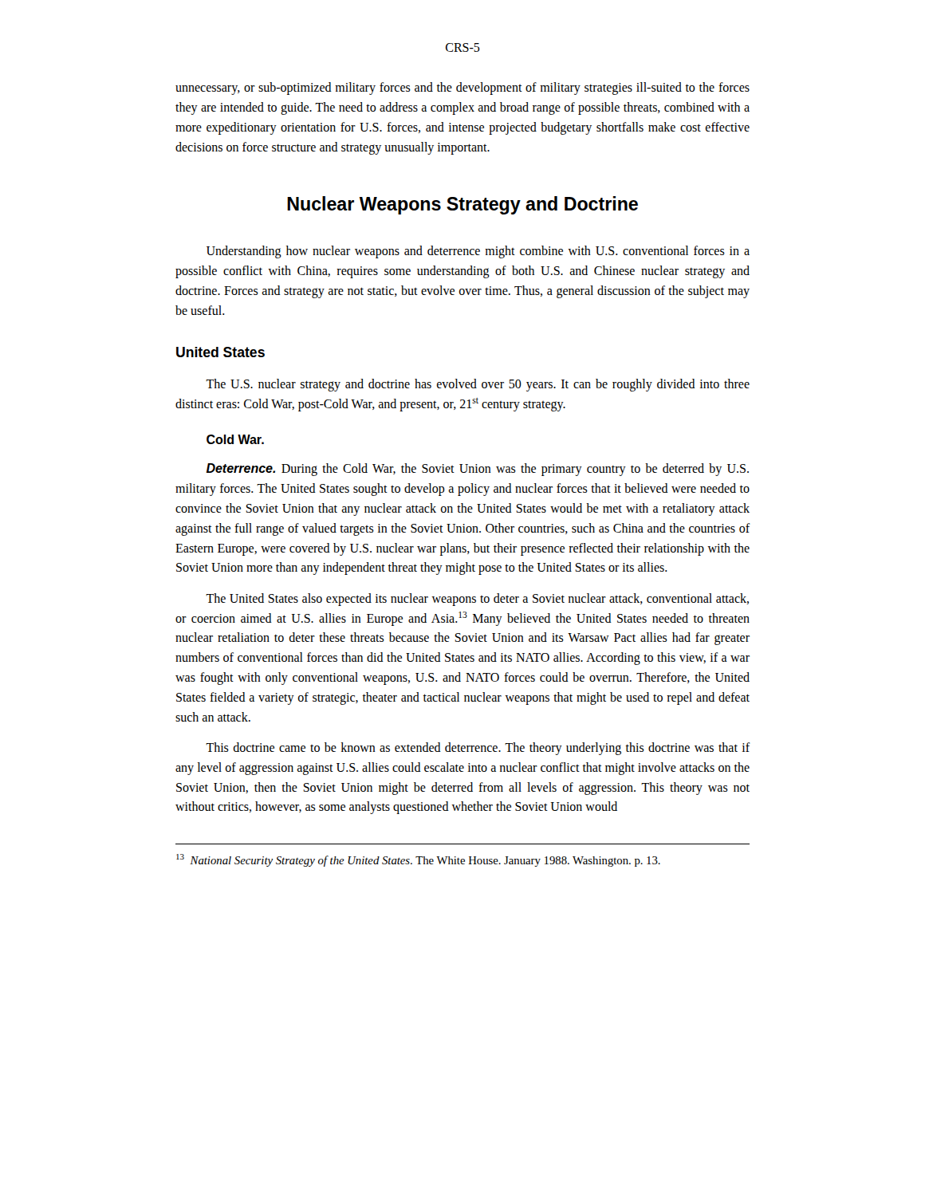CRS-5
unnecessary, or sub-optimized military forces and the development of military strategies ill-suited to the forces they are intended to guide. The need to address a complex and broad range of possible threats, combined with a more expeditionary orientation for U.S. forces, and intense projected budgetary shortfalls make cost effective decisions on force structure and strategy unusually important.
Nuclear Weapons Strategy and Doctrine
Understanding how nuclear weapons and deterrence might combine with U.S. conventional forces in a possible conflict with China, requires some understanding of both U.S. and Chinese nuclear strategy and doctrine. Forces and strategy are not static, but evolve over time. Thus, a general discussion of the subject may be useful.
United States
The U.S. nuclear strategy and doctrine has evolved over 50 years. It can be roughly divided into three distinct eras: Cold War, post-Cold War, and present, or, 21st century strategy.
Cold War.
Deterrence. During the Cold War, the Soviet Union was the primary country to be deterred by U.S. military forces. The United States sought to develop a policy and nuclear forces that it believed were needed to convince the Soviet Union that any nuclear attack on the United States would be met with a retaliatory attack against the full range of valued targets in the Soviet Union. Other countries, such as China and the countries of Eastern Europe, were covered by U.S. nuclear war plans, but their presence reflected their relationship with the Soviet Union more than any independent threat they might pose to the United States or its allies.
The United States also expected its nuclear weapons to deter a Soviet nuclear attack, conventional attack, or coercion aimed at U.S. allies in Europe and Asia.13 Many believed the United States needed to threaten nuclear retaliation to deter these threats because the Soviet Union and its Warsaw Pact allies had far greater numbers of conventional forces than did the United States and its NATO allies. According to this view, if a war was fought with only conventional weapons, U.S. and NATO forces could be overrun. Therefore, the United States fielded a variety of strategic, theater and tactical nuclear weapons that might be used to repel and defeat such an attack.
This doctrine came to be known as extended deterrence. The theory underlying this doctrine was that if any level of aggression against U.S. allies could escalate into a nuclear conflict that might involve attacks on the Soviet Union, then the Soviet Union might be deterred from all levels of aggression. This theory was not without critics, however, as some analysts questioned whether the Soviet Union would
13 National Security Strategy of the United States. The White House. January 1988. Washington. p. 13.